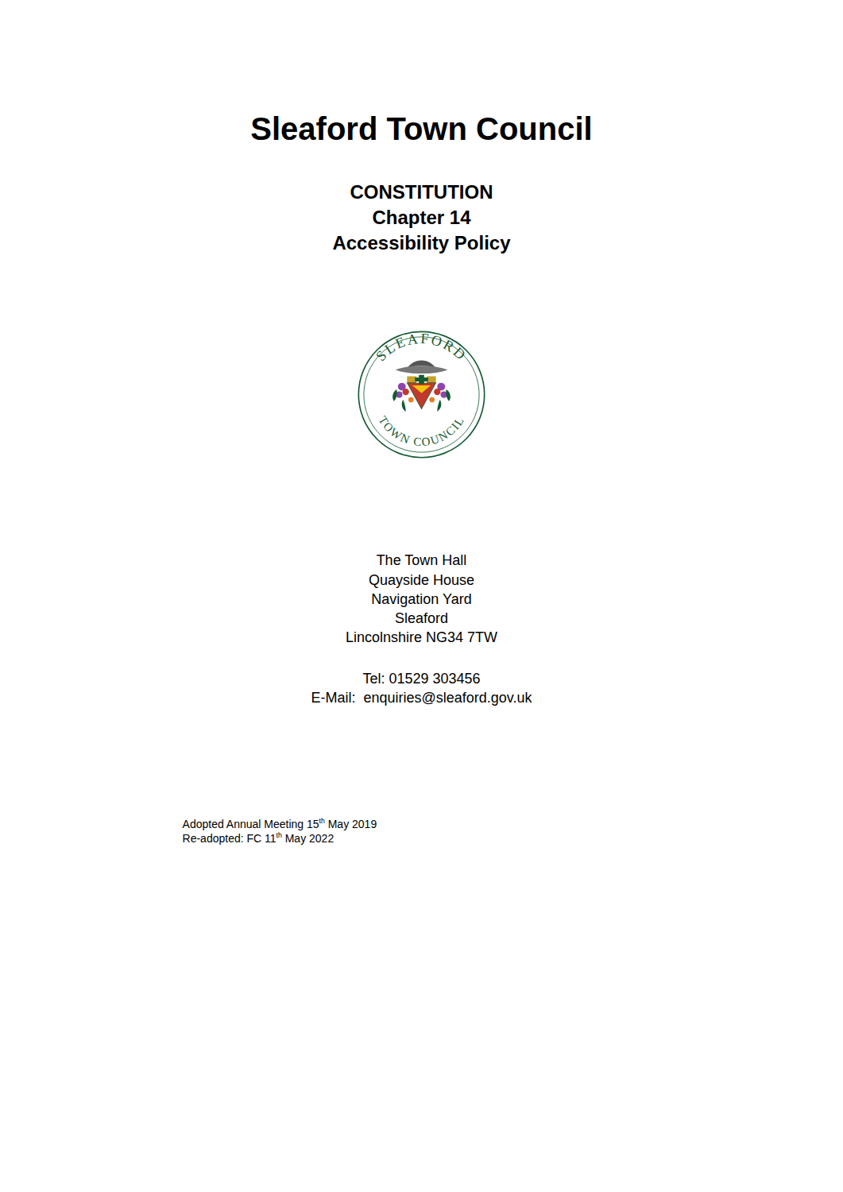Sleaford Town Council
CONSTITUTION
Chapter 14
Accessibility Policy
The Town Hall
Quayside House
Navigation Yard
Sleaford
Lincolnshire NG34 7TW
Tel: 01529 303456
E-Mail: enquiries@sleaford.gov.uk
Adopted Annual Meeting 15th May 2019
Re-adopted: FC 11th May 2022